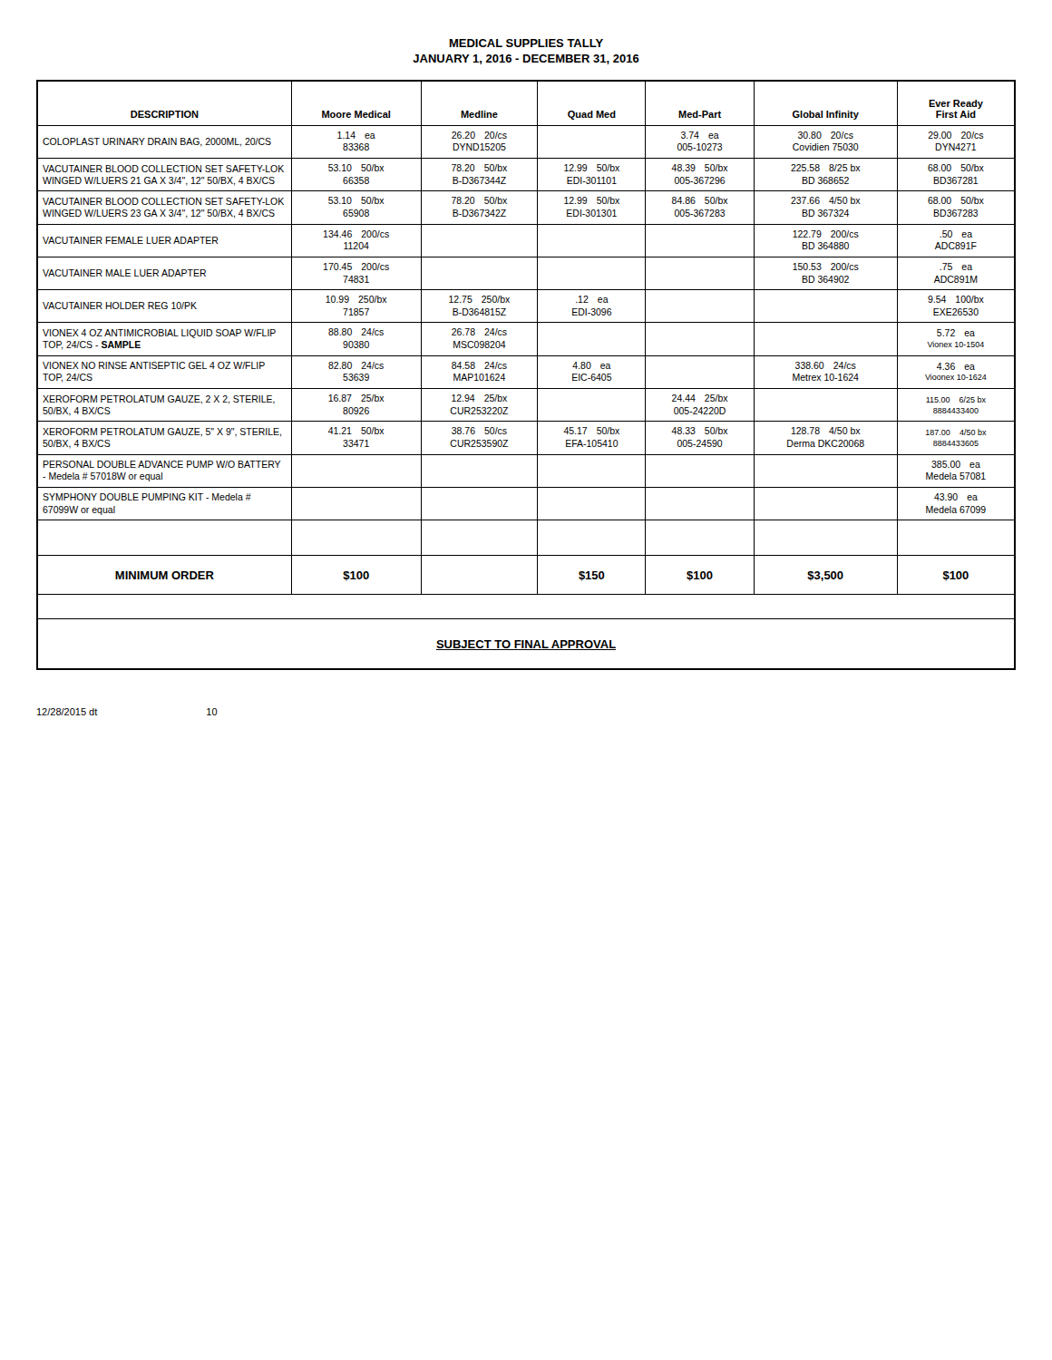MEDICAL SUPPLIES TALLY
JANUARY 1, 2016 - DECEMBER 31, 2016
| DESCRIPTION | Moore Medical | Medline | Quad Med | Med-Part | Global Infinity | Ever Ready First Aid |
| --- | --- | --- | --- | --- | --- | --- |
| COLOPLAST URINARY DRAIN BAG, 2000ML, 20/CS | 1.14 ea 83368 | 26.20 20/cs DYND15205 | | 3.74 ea 005-10273 | 30.80 20/cs Covidien 75030 | 29.00 20/cs DYN4271 |
| VACUTAINER BLOOD COLLECTION SET SAFETY-LOK WINGED W/LUERS 21 GA X 3/4", 12" 50/BX, 4 BX/CS | 53.10 50/bx 66358 | 78.20 50/bx B-D367344Z | 12.99 50/bx EDI-301101 | 48.39 50/bx 005-367296 | 225.58 8/25 bx BD 368652 | 68.00 50/bx BD367281 |
| VACUTAINER BLOOD COLLECTION SET SAFETY-LOK WINGED W/LUERS 23 GA X 3/4", 12" 50/BX, 4 BX/CS | 53.10 50/bx 65908 | 78.20 50/bx B-D367342Z | 12.99 50/bx EDI-301301 | 84.86 50/bx 005-367283 | 237.66 4/50 bx BD 367324 | 68.00 50/bx BD367283 |
| VACUTAINER FEMALE LUER ADAPTER | 134.46 200/cs 11204 | | | | 122.79 200/cs BD 364880 | .50 ea ADC891F |
| VACUTAINER MALE LUER ADAPTER | 170.45 200/cs 74831 | | | | 150.53 200/cs BD 364902 | .75 ea ADC891M |
| VACUTAINER HOLDER REG 10/PK | 10.99 250/bx 71857 | 12.75 250/bx B-D364815Z | .12 ea EDI-3096 | | | 9.54 100/bx EXE26530 |
| VIONEX 4 OZ ANTIMICROBIAL LIQUID SOAP W/FLIP TOP, 24/CS - SAMPLE | 88.80 24/cs 90380 | 26.78 24/cs MSC098204 | | | | 5.72 ea Vionex 10-1504 |
| VIONEX NO RINSE ANTISEPTIC GEL 4 OZ W/FLIP TOP, 24/CS | 82.80 24/cs 53639 | 84.58 24/cs MAP101624 | 4.80 ea EIC-6405 | | 338.60 24/cs Metrex 10-1624 | 4.36 ea Vioonex 10-1624 |
| XEROFORM PETROLATUM GAUZE, 2 X 2, STERILE, 50/BX, 4 BX/CS | 16.87 25/bx 80926 | 12.94 25/bx CUR253220Z | | 24.44 25/bx 005-24220D | | 115.00 6/25 bx 8884433400 |
| XEROFORM PETROLATUM GAUZE, 5" X 9", STERILE, 50/BX, 4 BX/CS | 41.21 50/bx 33471 | 38.76 50/cs CUR253590Z | 45.17 50/bx EFA-105410 | 48.33 50/bx 005-24590 | 128.78 4/50 bx Derma DKC20068 | 187.00 4/50 bx 8884433605 |
| PERSONAL DOUBLE ADVANCE PUMP W/O BATTERY - Medela # 57018W or equal | | | | | | 385.00 ea Medela 57081 |
| SYMPHONY DOUBLE PUMPING KIT - Medela # 67099W or equal | | | | | | 43.90 ea Medela 67099 |
| MINIMUM ORDER | $100 | | $150 | $100 | $3,500 | $100 |
| SUBJECT TO FINAL APPROVAL |
12/28/2015 dt 10